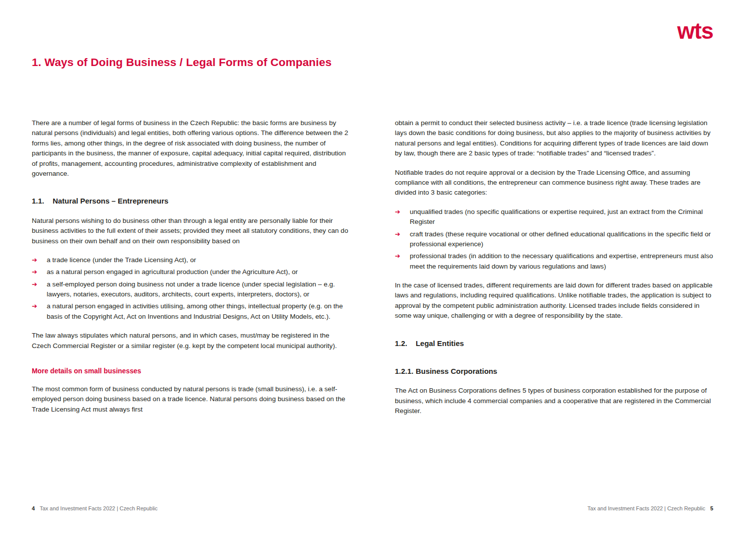wts
1. Ways of Doing Business / Legal Forms of Companies
There are a number of legal forms of business in the Czech Republic: the basic forms are business by natural persons (individuals) and legal entities, both offering various options. The difference between the 2 forms lies, among other things, in the degree of risk associated with doing business, the number of participants in the business, the manner of exposure, capital adequacy, initial capital required, distribution of profits, management, accounting procedures, administrative complexity of establishment and governance.
1.1. Natural Persons – Entrepreneurs
Natural persons wishing to do business other than through a legal entity are personally liable for their business activities to the full extent of their assets; provided they meet all statutory conditions, they can do business on their own behalf and on their own responsibility based on
a trade licence (under the Trade Licensing Act), or
as a natural person engaged in agricultural production (under the Agriculture Act), or
a self-employed person doing business not under a trade licence (under special legislation – e.g. lawyers, notaries, executors, auditors, architects, court experts, interpreters, doctors), or
a natural person engaged in activities utilising, among other things, intellectual property (e.g. on the basis of the Copyright Act, Act on Inventions and Industrial Designs, Act on Utility Models, etc.).
The law always stipulates which natural persons, and in which cases, must/may be registered in the Czech Commercial Register or a similar register (e.g. kept by the competent local municipal authority).
More details on small businesses
The most common form of business conducted by natural persons is trade (small business), i.e. a self-employed person doing business based on a trade licence. Natural persons doing business based on the Trade Licensing Act must always first
obtain a permit to conduct their selected business activity – i.e. a trade licence (trade licensing legislation lays down the basic conditions for doing business, but also applies to the majority of business activities by natural persons and legal entities). Conditions for acquiring different types of trade licences are laid down by law, though there are 2 basic types of trade: “notifiable trades” and “licensed trades”.
Notifiable trades do not require approval or a decision by the Trade Licensing Office, and assuming compliance with all conditions, the entrepreneur can commence business right away. These trades are divided into 3 basic categories:
unqualified trades (no specific qualifications or expertise required, just an extract from the Criminal Register
craft trades (these require vocational or other defined educational qualifications in the specific field or professional experience)
professional trades (in addition to the necessary qualifications and expertise, entrepreneurs must also meet the requirements laid down by various regulations and laws)
In the case of licensed trades, different requirements are laid down for different trades based on applicable laws and regulations, including required qualifications. Unlike notifiable trades, the application is subject to approval by the competent public administration authority. Licensed trades include fields considered in some way unique, challenging or with a degree of responsibility by the state.
1.2. Legal Entities
1.2.1. Business Corporations
The Act on Business Corporations defines 5 types of business corporation established for the purpose of business, which include 4 commercial companies and a cooperative that are registered in the Commercial Register.
4 Tax and Investment Facts 2022 | Czech Republic
Tax and Investment Facts 2022 | Czech Republic5